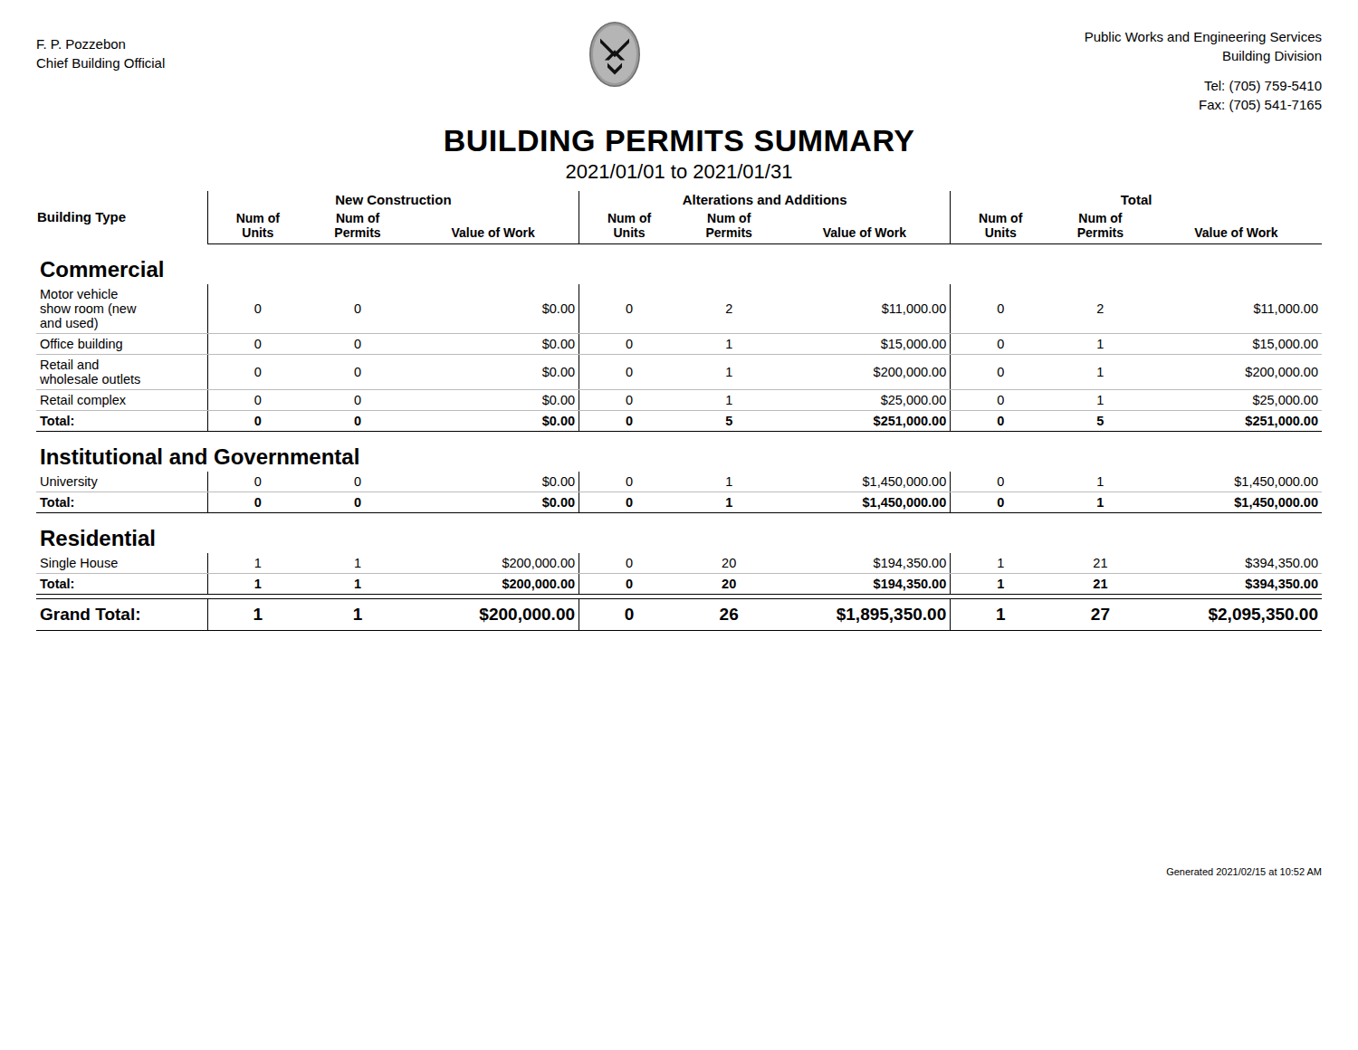F. P. Pozzebon
Chief Building Official
Public Works and Engineering Services
Building Division
Tel: (705) 759-5410
Fax: (705) 541-7165
BUILDING PERMITS SUMMARY
2021/01/01 to 2021/01/31
| Building Type | New Construction | Alterations and Additions | Total |
| --- | --- | --- | --- |
| Num of Units | Num of Permits | Value of Work | Num of Units | Num of Permits | Value of Work | Num of Units | Num of Permits | Value of Work |
| Commercial |
| Motor vehicle show room (new and used) | 0 | 0 | $0.00 | 0 | 2 | $11,000.00 | 0 | 2 | $11,000.00 |
| Office building | 0 | 0 | $0.00 | 0 | 1 | $15,000.00 | 0 | 1 | $15,000.00 |
| Retail and wholesale outlets | 0 | 0 | $0.00 | 0 | 1 | $200,000.00 | 0 | 1 | $200,000.00 |
| Retail complex | 0 | 0 | $0.00 | 0 | 1 | $25,000.00 | 0 | 1 | $25,000.00 |
| Total: | 0 | 0 | $0.00 | 0 | 5 | $251,000.00 | 0 | 5 | $251,000.00 |
| Institutional and Governmental |
| University | 0 | 0 | $0.00 | 0 | 1 | $1,450,000.00 | 0 | 1 | $1,450,000.00 |
| Total: | 0 | 0 | $0.00 | 0 | 1 | $1,450,000.00 | 0 | 1 | $1,450,000.00 |
| Residential |
| Single House | 1 | 1 | $200,000.00 | 0 | 20 | $194,350.00 | 1 | 21 | $394,350.00 |
| Total: | 1 | 1 | $200,000.00 | 0 | 20 | $194,350.00 | 1 | 21 | $394,350.00 |
| Grand Total: | 1 | 1 | $200,000.00 | 0 | 26 | $1,895,350.00 | 1 | 27 | $2,095,350.00 |
Generated 2021/02/15 at 10:52 AM